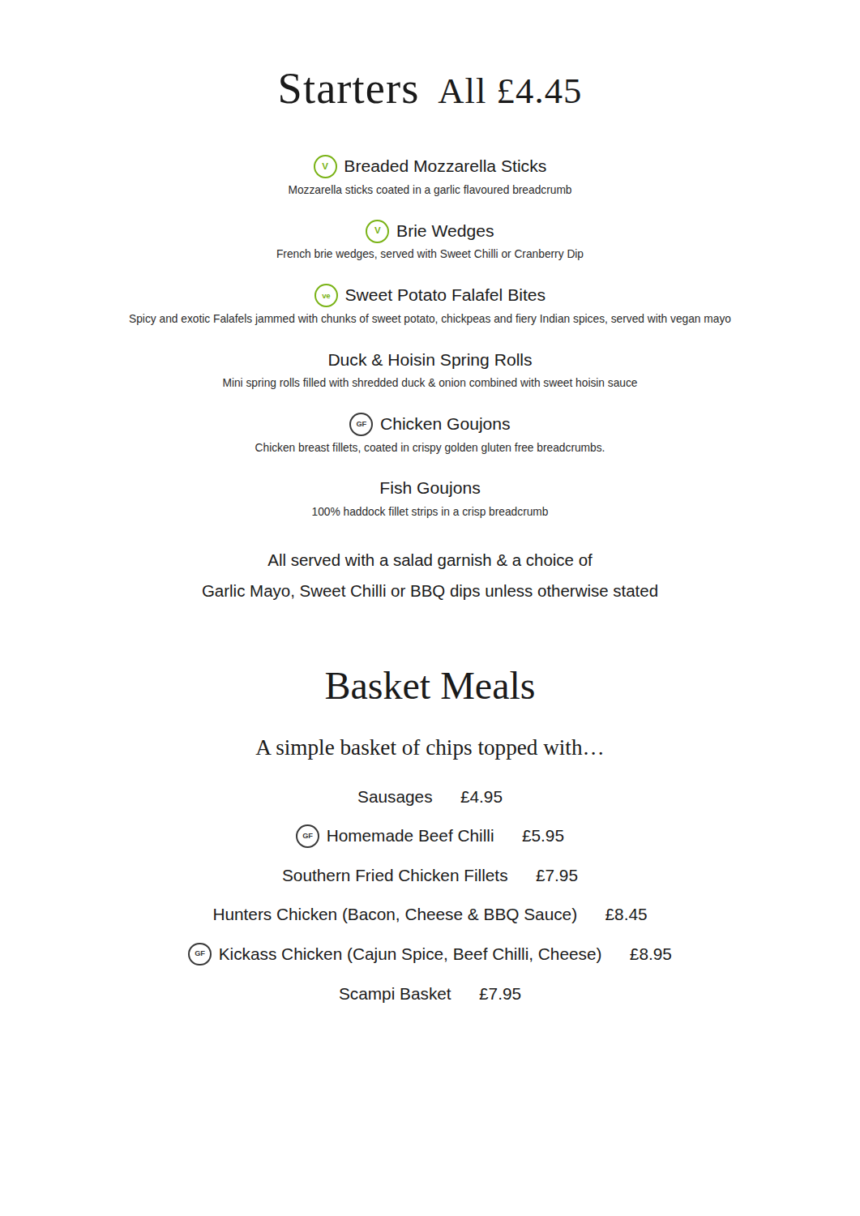Starters All £4.45
Starters
V Breaded Mozzarella Sticks
Mozzarella sticks coated in a garlic flavoured breadcrumb
V Brie Wedges
French brie wedges, served with Sweet Chilli or Cranberry Dip
ve Sweet Potato Falafel Bites
Spicy and exotic Falafels jammed with chunks of sweet potato, chickpeas and fiery Indian spices, served with vegan mayo
Duck & Hoisin Spring Rolls
Mini spring rolls filled with shredded duck & onion combined with sweet hoisin sauce
GF Chicken Goujons
Chicken breast fillets, coated in crispy golden gluten free breadcrumbs.
Fish Goujons
100% haddock fillet strips in a crisp breadcrumb
All served with a salad garnish & a choice of
Garlic Mayo, Sweet Chilli or BBQ dips unless otherwise stated
Basket Meals
A simple basket of chips topped with…
Sausages £4.95
GF Homemade Beef Chilli £5.95
Southern Fried Chicken Fillets £7.95
Hunters Chicken (Bacon, Cheese & BBQ Sauce) £8.45
GF Kickass Chicken (Cajun Spice, Beef Chilli, Cheese) £8.95
Scampi Basket £7.95